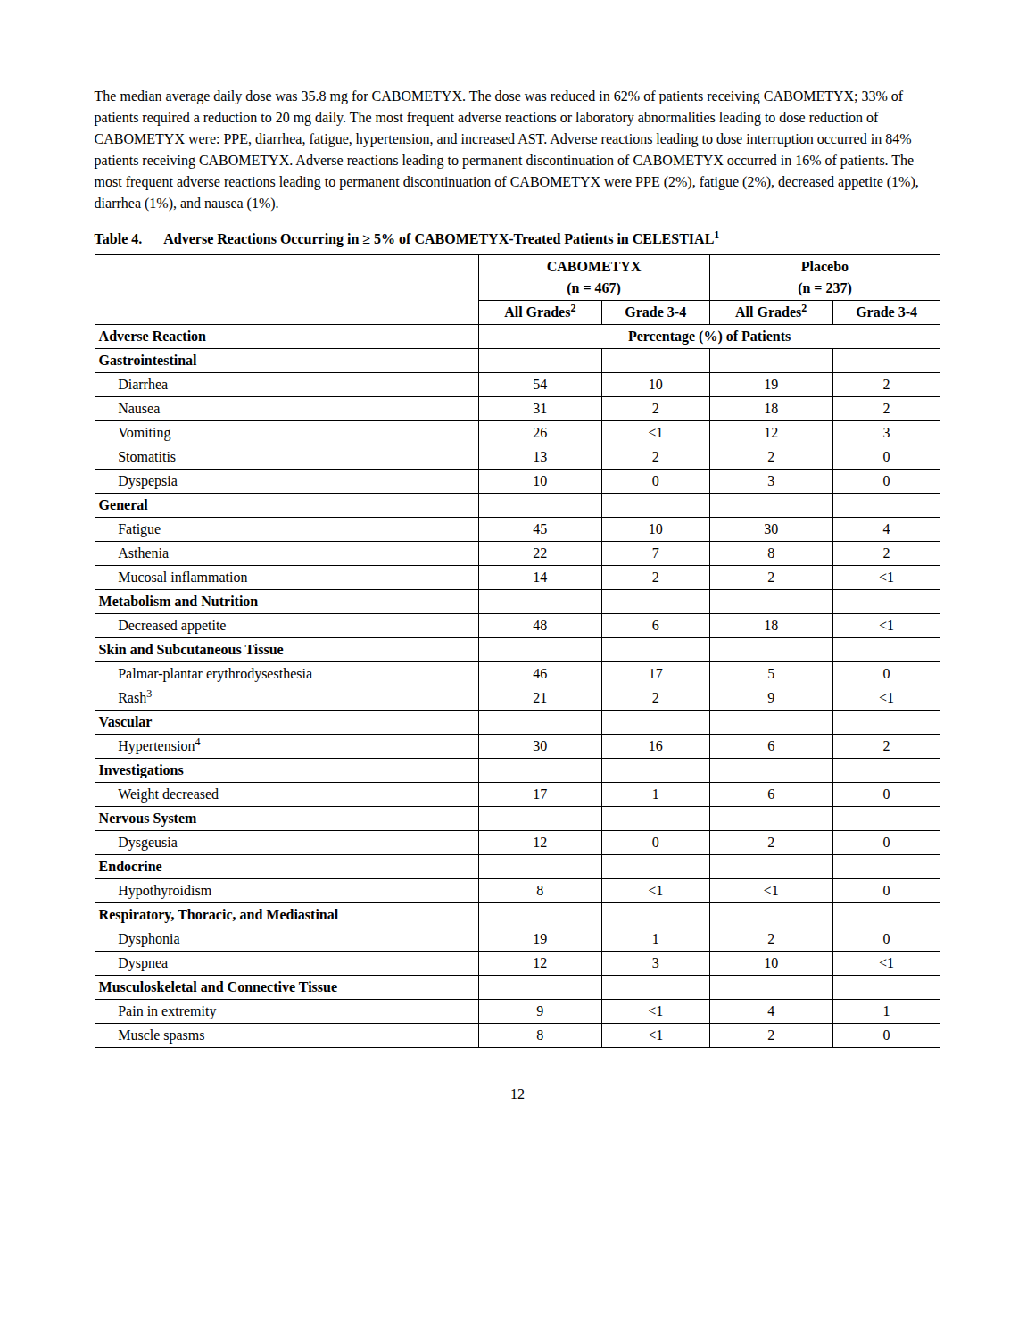The median average daily dose was 35.8 mg for CABOMETYX. The dose was reduced in 62% of patients receiving CABOMETYX; 33% of patients required a reduction to 20 mg daily. The most frequent adverse reactions or laboratory abnormalities leading to dose reduction of CABOMETYX were: PPE, diarrhea, fatigue, hypertension, and increased AST. Adverse reactions leading to dose interruption occurred in 84% patients receiving CABOMETYX. Adverse reactions leading to permanent discontinuation of CABOMETYX occurred in 16% of patients. The most frequent adverse reactions leading to permanent discontinuation of CABOMETYX were PPE (2%), fatigue (2%), decreased appetite (1%), diarrhea (1%), and nausea (1%).
Table 4. Adverse Reactions Occurring in ≥ 5% of CABOMETYX-Treated Patients in CELESTIAL1
| | CABOMETYX (n = 467) | Placebo (n = 237) |
| --- | --- | --- |
| All Grades 2 | Grade 3-4 | All Grades 2 | Grade 3-4 |
| Adverse Reaction | Percentage (%) of Patients |
| Gastrointestinal | | | | |
| Diarrhea | 54 | 10 | 19 | 2 |
| Nausea | 31 | 2 | 18 | 2 |
| Vomiting | 26 | <1 | 12 | 3 |
| Stomatitis | 13 | 2 | 2 | 0 |
| Dyspepsia | 10 | 0 | 3 | 0 |
| General | | | | |
| Fatigue | 45 | 10 | 30 | 4 |
| Asthenia | 22 | 7 | 8 | 2 |
| Mucosal inflammation | 14 | 2 | 2 | <1 |
| Metabolism and Nutrition | | | | |
| Decreased appetite | 48 | 6 | 18 | <1 |
| Skin and Subcutaneous Tissue | | | | |
| Palmar-plantar erythrodysesthesia | 46 | 17 | 5 | 0 |
| Rash 3 | 21 | 2 | 9 | <1 |
| Vascular | | | | |
| Hypertension 4 | 30 | 16 | 6 | 2 |
| Investigations | | | | |
| Weight decreased | 17 | 1 | 6 | 0 |
| Nervous System | | | | |
| Dysgeusia | 12 | 0 | 2 | 0 |
| Endocrine | | | | |
| Hypothyroidism | 8 | <1 | <1 | 0 |
| Respiratory, Thoracic, and Mediastinal | | | | |
| Dysphonia | 19 | 1 | 2 | 0 |
| Dyspnea | 12 | 3 | 10 | <1 |
| Musculoskeletal and Connective Tissue | | | | |
| Pain in extremity | 9 | <1 | 4 | 1 |
| Muscle spasms | 8 | <1 | 2 | 0 |
12